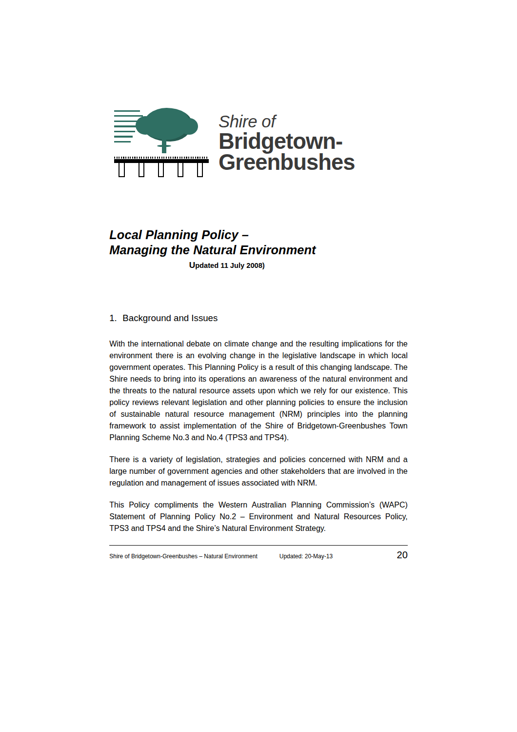Shire of
Bridgetown- Greenbushes
Local Planning Policy –
Managing the Natural Environment
Updated 11 July 2008)
1. Background and Issues
With the international debate on climate change and the resulting implications for the environment there is an evolving change in the legislative landscape in which local government operates. This Planning Policy is a result of this changing landscape. The Shire needs to bring into its operations an awareness of the natural environment and the threats to the natural resource assets upon which we rely for our existence. This policy reviews relevant legislation and other planning policies to ensure the inclusion of sustainable natural resource management (NRM) principles into the planning framework to assist implementation of the Shire of Bridgetown-Greenbushes Town Planning Scheme No.3 and No.4 (TPS3 and TPS4).
There is a variety of legislation, strategies and policies concerned with NRM and a large number of government agencies and other stakeholders that are involved in the regulation and management of issues associated with NRM.
This Policy compliments the Western Australian Planning Commission’s (WAPC) Statement of Planning Policy No.2 – Environment and Natural Resources Policy, TPS3 and TPS4 and the Shire’s Natural Environment Strategy.
Shire of Bridgetown-Greenbushes – Natural Environment
Updated: 20-May-13
20